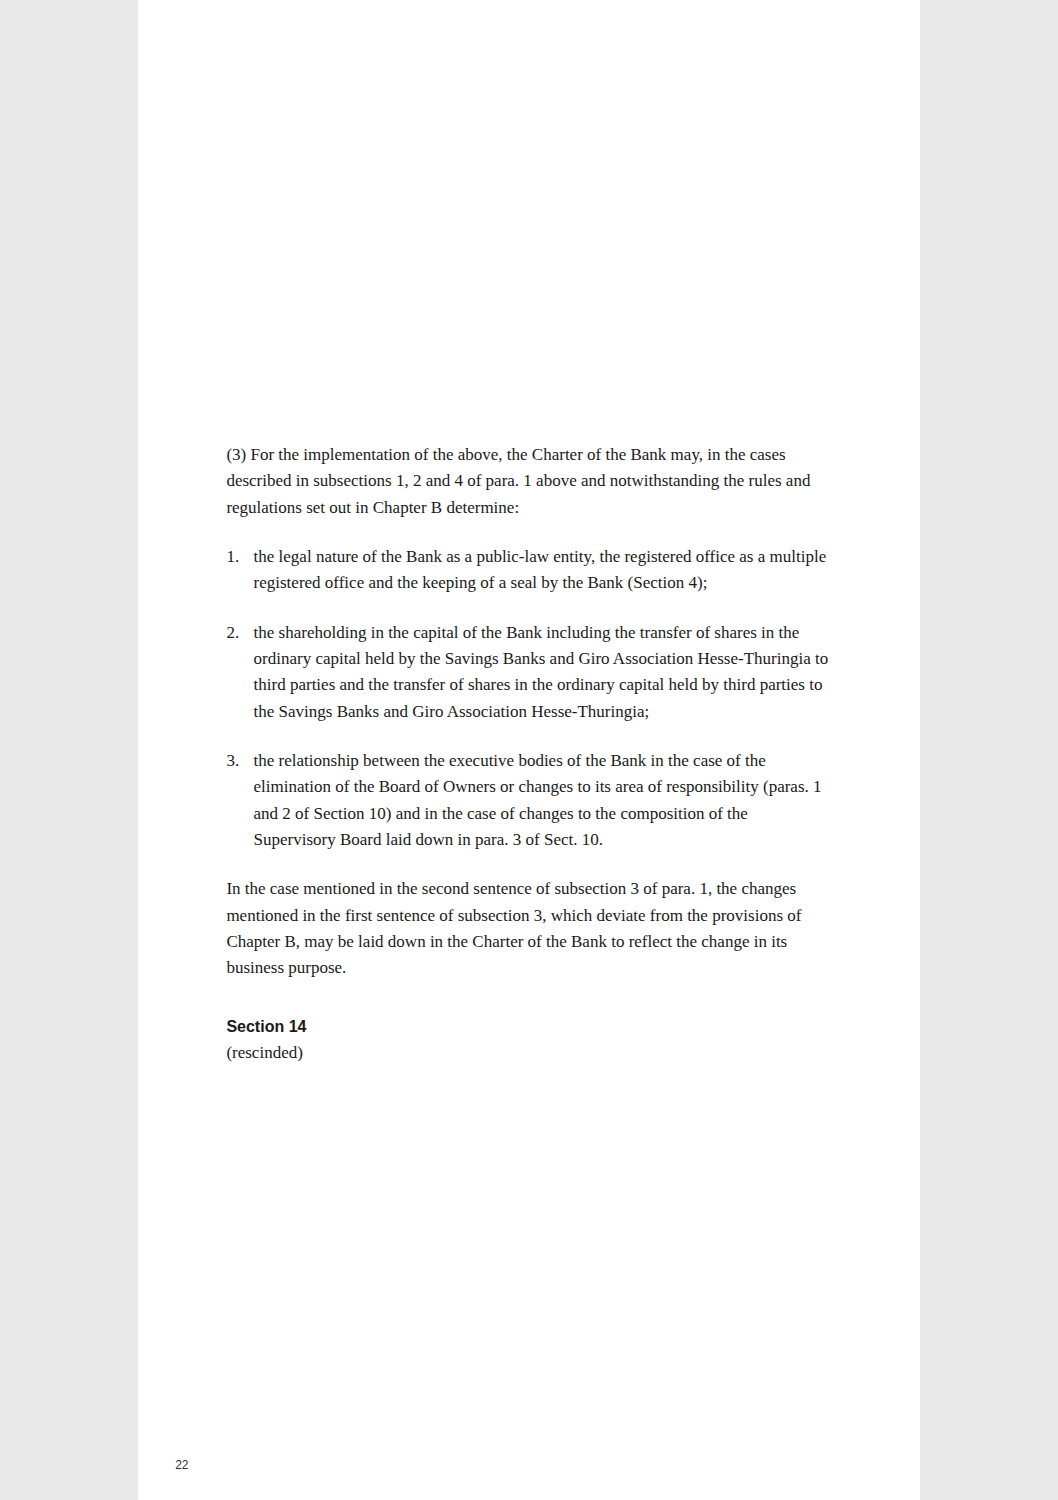(3) For the implementation of the above, the Charter of the Bank may, in the cases described in subsections 1, 2 and 4 of para. 1 above and notwithstanding the rules and regulations set out in Chapter B determine:
the legal nature of the Bank as a public-law entity, the registered office as a multiple registered office and the keeping of a seal by the Bank (Section 4);
the shareholding in the capital of the Bank including the transfer of shares in the ordinary capital held by the Savings Banks and Giro Association Hesse-Thuringia to third parties and the transfer of shares in the ordinary capital held by third parties to the Savings Banks and Giro Association Hesse-Thuringia;
the relationship between the executive bodies of the Bank in the case of the elimination of the Board of Owners or changes to its area of responsibility (paras. 1 and 2 of Section 10) and in the case of changes to the composition of the Supervisory Board laid down in para. 3 of Sect. 10.
In the case mentioned in the second sentence of subsection 3 of para. 1, the changes mentioned in the first sentence of subsection 3, which deviate from the provisions of Chapter B, may be laid down in the Charter of the Bank to reflect the change in its business purpose.
Section 14
(rescinded)
22